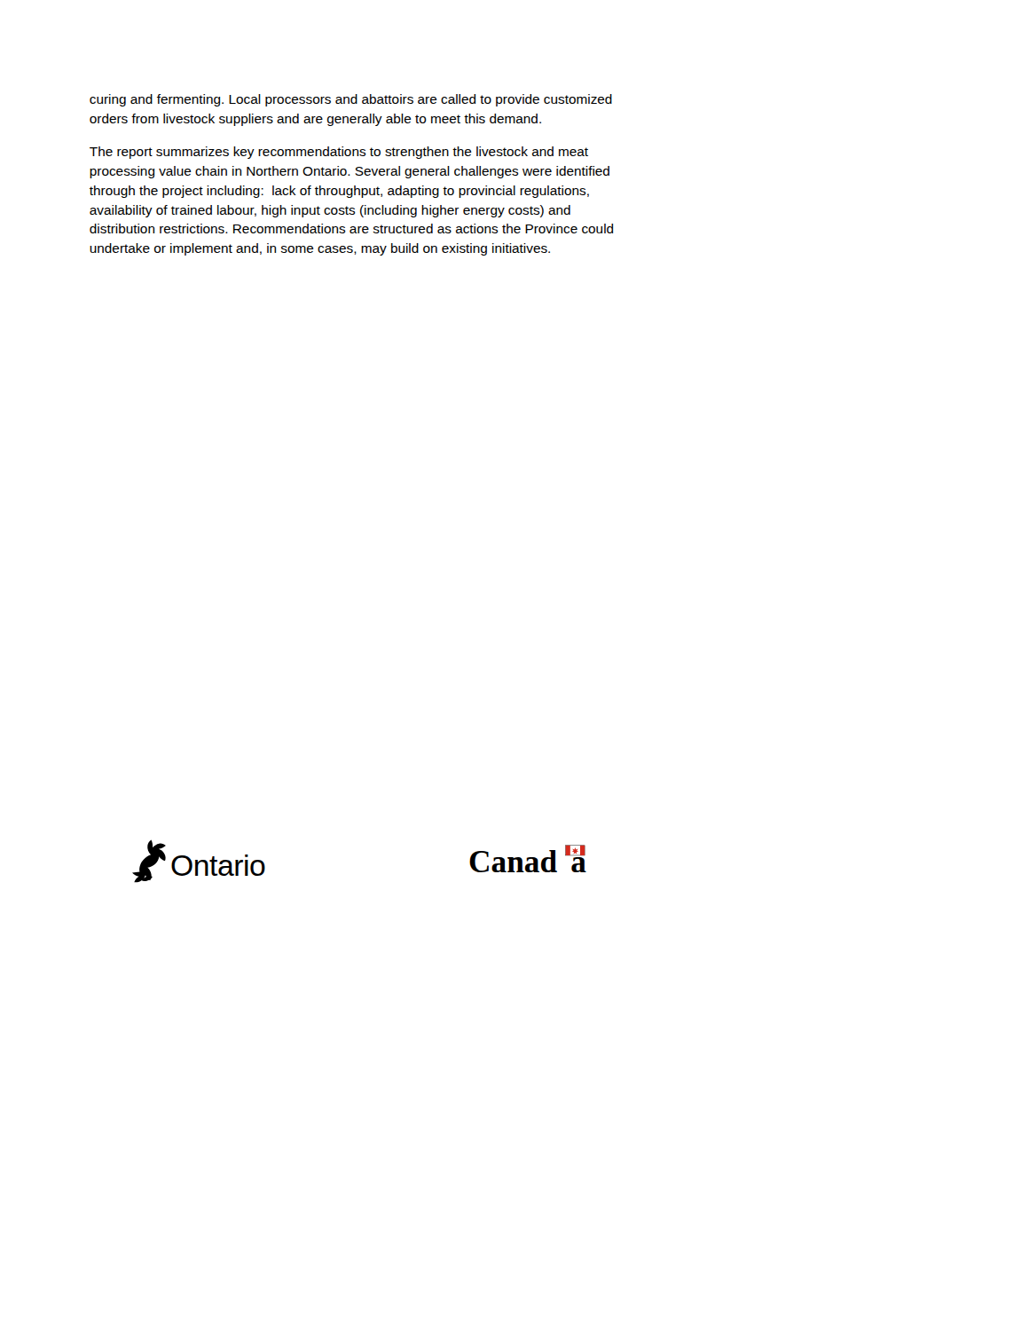curing and fermenting. Local processors and abattoirs are called to provide customized orders from livestock suppliers and are generally able to meet this demand.
The report summarizes key recommendations to strengthen the livestock and meat processing value chain in Northern Ontario. Several general challenges were identified through the project including: lack of throughput, adapting to provincial regulations, availability of trained labour, high input costs (including higher energy costs) and distribution restrictions. Recommendations are structured as actions the Province could undertake or implement and, in some cases, may build on existing initiatives.
Ontario
Canad a